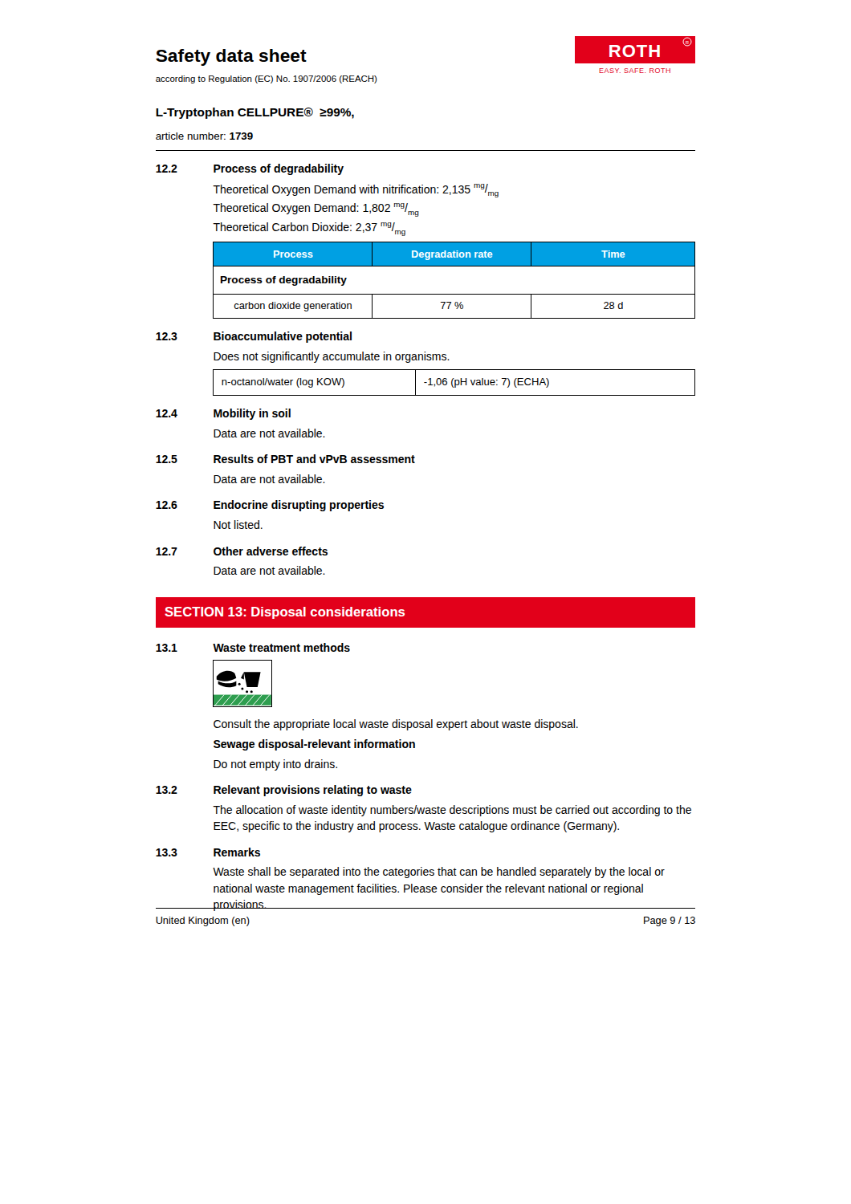ROTH EASY. SAFE. ROTH R
Safety data sheet
according to Regulation (EC) No. 1907/2006 (REACH)
L-Tryptophan CELLPURE® ≥99%,
article number: 1739
12.2
Process of degradability
Theoretical Oxygen Demand with nitrification: 2,135 mg/mg
Theoretical Oxygen Demand: 1,802 mg/mg
Theoretical Carbon Dioxide: 2,37 mg/mg
| Process of degradability |
| Process | Degradation rate | Time |
| carbon dioxide generation | 77 % | 28 d |
12.3
Bioaccumulative potential
Does not significantly accumulate in organisms.
| n-octanol/water (log KOW) | -1,06 (pH value: 7) (ECHA) |
12.4
Mobility in soil
Data are not available.
12.5
Results of PBT and vPvB assessment
Data are not available.
12.6
Endocrine disrupting properties
Not listed.
12.7
Other adverse effects
Data are not available.
SECTION 13: Disposal considerations
13.1
Waste treatment methods
Consult the appropriate local waste disposal expert about waste disposal.
Sewage disposal-relevant information
Do not empty into drains.
13.2
Relevant provisions relating to waste
The allocation of waste identity numbers/waste descriptions must be carried out according to the EEC, specific to the industry and process. Waste catalogue ordinance (Germany).
13.3
Remarks
Waste shall be separated into the categories that can be handled separately by the local or national waste management facilities. Please consider the relevant national or regional provisions.
United Kingdom (en) Page 9 / 13